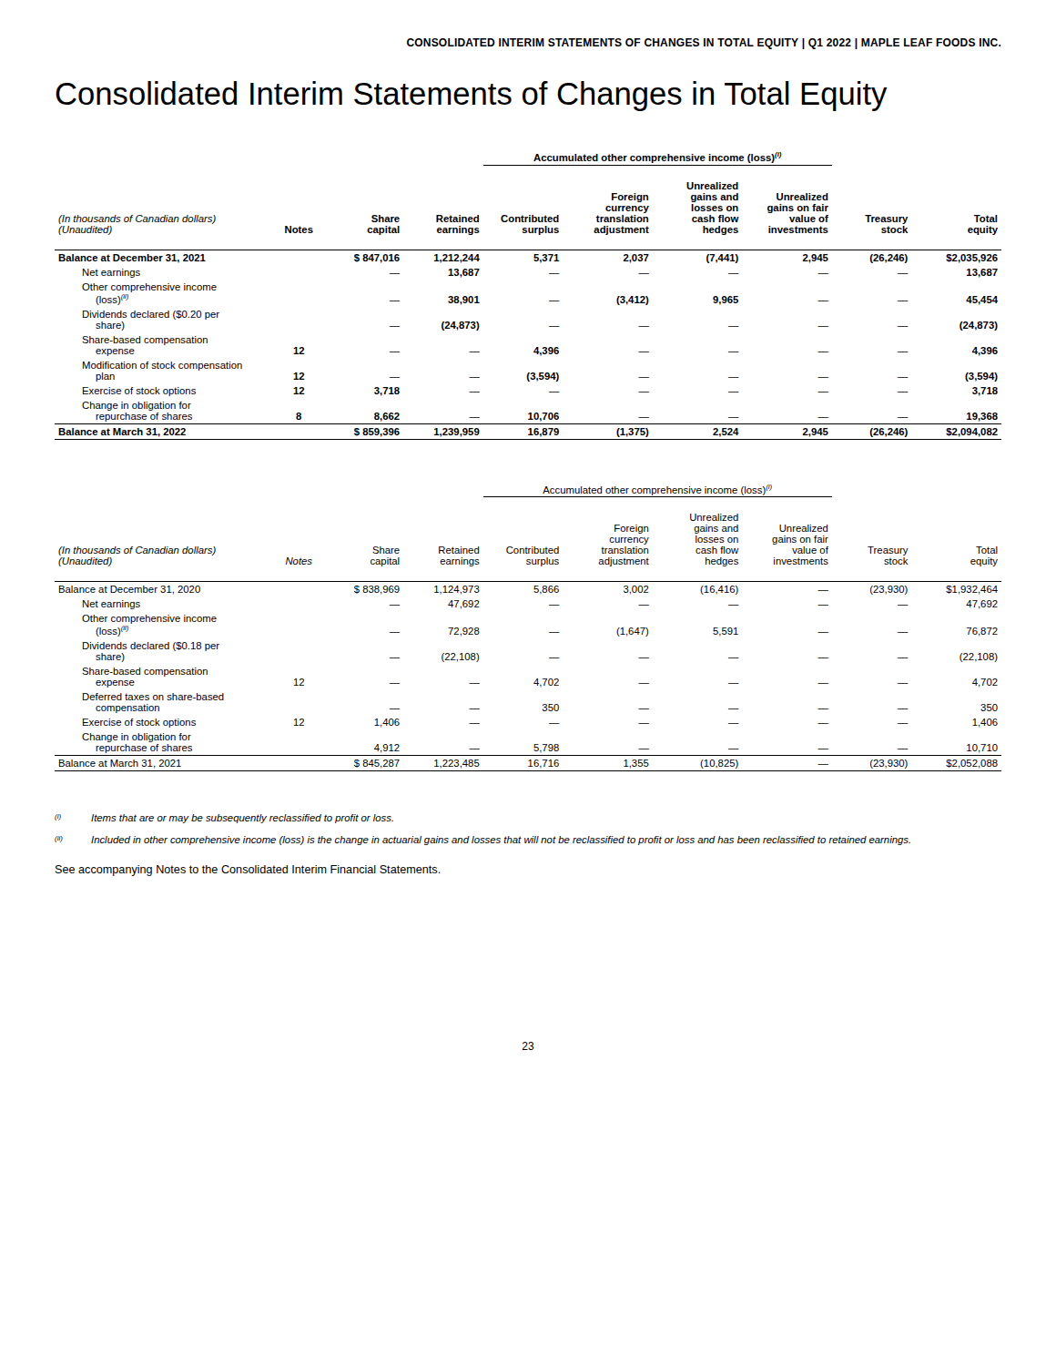CONSOLIDATED INTERIM STATEMENTS OF CHANGES IN TOTAL EQUITY | Q1 2022 | MAPLE LEAF FOODS INC.
Consolidated Interim Statements of Changes in Total Equity
| | Accumulated other comprehensive income (loss) (i) | |
| (In thousands of Canadian dollars) (Unaudited) | Notes | Share capital | Retained earnings | Contributed surplus | Foreign currency translation adjustment | Unrealized gains and losses on cash flow hedges | Unrealized gains on fair value of investments | Treasury stock | Total equity |
| Balance at December 31, 2021 | | $ 847,016 | 1,212,244 | 5,371 | 2,037 | (7,441) | 2,945 | (26,246) | $2,035,926 |
| Net earnings | | — | 13,687 | — | — | — | — | — | 13,687 |
| Other comprehensive income (loss) (ii) | | — | 38,901 | — | (3,412) | 9,965 | — | — | 45,454 |
| Dividends declared ($0.20 per share) | | — | (24,873) | — | — | — | — | — | (24,873) |
| Share-based compensation expense | 12 | — | — | 4,396 | — | — | — | — | 4,396 |
| Modification of stock compensation plan | 12 | — | — | (3,594) | — | — | — | — | (3,594) |
| Exercise of stock options | 12 | 3,718 | — | — | — | — | — | — | 3,718 |
| Change in obligation for repurchase of shares | 8 | 8,662 | — | 10,706 | — | — | — | — | 19,368 |
| Balance at March 31, 2022 | | $ 859,396 | 1,239,959 | 16,879 | (1,375) | 2,524 | 2,945 | (26,246) | $2,094,082 |
| | Accumulated other comprehensive income (loss) (i) | |
| (In thousands of Canadian dollars) (Unaudited) | Notes | Share capital | Retained earnings | Contributed surplus | Foreign currency translation adjustment | Unrealized gains and losses on cash flow hedges | Unrealized gains on fair value of investments | Treasury stock | Total equity |
| Balance at December 31, 2020 | | $ 838,969 | 1,124,973 | 5,866 | 3,002 | (16,416) | — | (23,930) | $1,932,464 |
| Net earnings | | — | 47,692 | — | — | — | — | — | 47,692 |
| Other comprehensive income (loss) (ii) | | — | 72,928 | — | (1,647) | 5,591 | — | — | 76,872 |
| Dividends declared ($0.18 per share) | | — | (22,108) | — | — | — | — | — | (22,108) |
| Share-based compensation expense | 12 | — | — | 4,702 | — | — | — | — | 4,702 |
| Deferred taxes on share-based compensation | | — | — | 350 | — | — | — | — | 350 |
| Exercise of stock options | 12 | 1,406 | — | — | — | — | — | — | 1,406 |
| Change in obligation for repurchase of shares | | 4,912 | — | 5,798 | — | — | — | — | 10,710 |
| Balance at March 31, 2021 | | $ 845,287 | 1,223,485 | 16,716 | 1,355 | (10,825) | — | (23,930) | $2,052,088 |
(i)
Items that are or may be subsequently reclassified to profit or loss.
(ii)
Included in other comprehensive income (loss) is the change in actuarial gains and losses that will not be reclassified to profit or loss and has been reclassified to retained earnings.
See accompanying Notes to the Consolidated Interim Financial Statements.
23